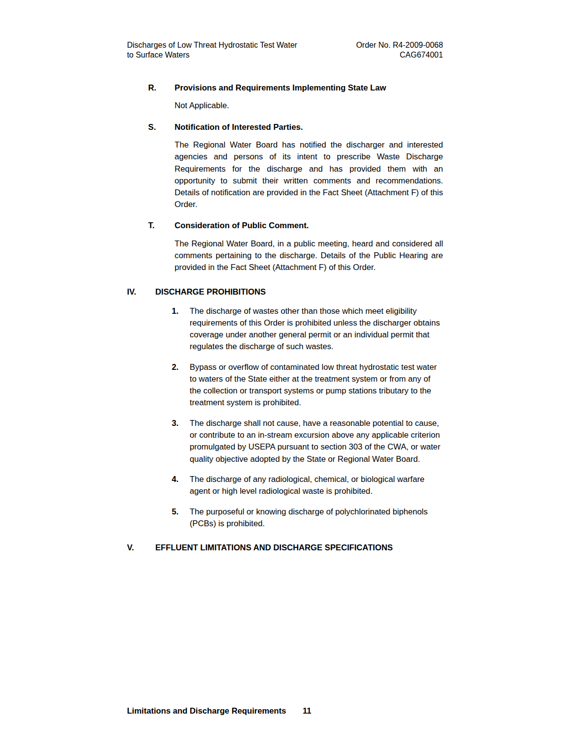| Discharges of Low Threat Hydrostatic Test Water to Surface Waters | Order No. R4-2009-0068 CAG674001 |
R. Provisions and Requirements Implementing State Law
Not Applicable.
S. Notification of Interested Parties.
The Regional Water Board has notified the discharger and interested agencies and persons of its intent to prescribe Waste Discharge Requirements for the discharge and has provided them with an opportunity to submit their written comments and recommendations. Details of notification are provided in the Fact Sheet (Attachment F) of this Order.
T. Consideration of Public Comment.
The Regional Water Board, in a public meeting, heard and considered all comments pertaining to the discharge. Details of the Public Hearing are provided in the Fact Sheet (Attachment F) of this Order.
IV. DISCHARGE PROHIBITIONS
1. The discharge of wastes other than those which meet eligibility requirements of this Order is prohibited unless the discharger obtains coverage under another general permit or an individual permit that regulates the discharge of such wastes.
2. Bypass or overflow of contaminated low threat hydrostatic test water to waters of the State either at the treatment system or from any of the collection or transport systems or pump stations tributary to the treatment system is prohibited.
3. The discharge shall not cause, have a reasonable potential to cause, or contribute to an in-stream excursion above any applicable criterion promulgated by USEPA pursuant to section 303 of the CWA, or water quality objective adopted by the State or Regional Water Board.
4. The discharge of any radiological, chemical, or biological warfare agent or high level radiological waste is prohibited.
5. The purposeful or knowing discharge of polychlorinated biphenols (PCBs) is prohibited.
V. EFFLUENT LIMITATIONS AND DISCHARGE SPECIFICATIONS
Limitations and Discharge Requirements11